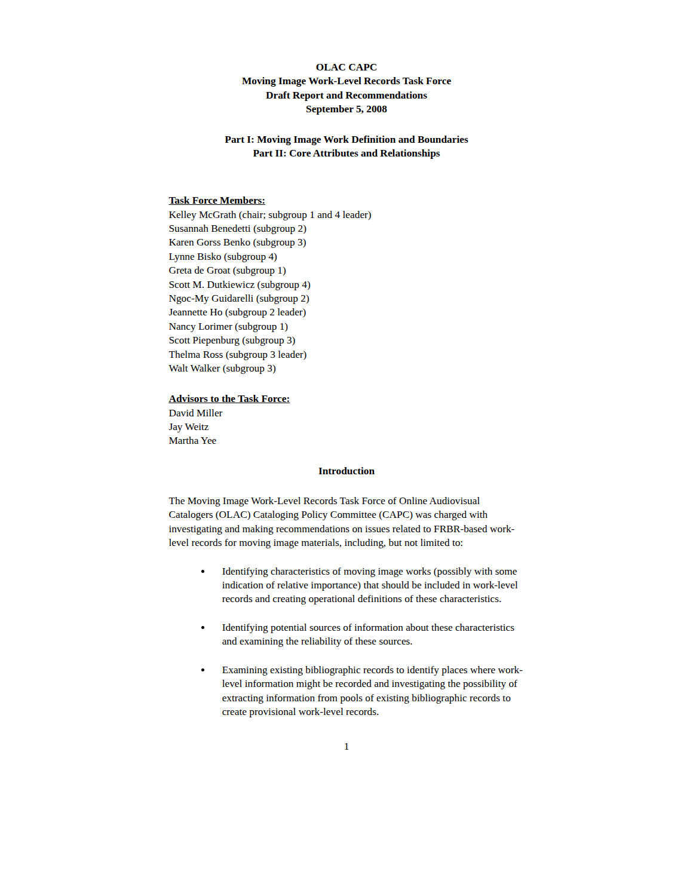OLAC CAPC
Moving Image Work-Level Records Task Force
Draft Report and Recommendations
September 5, 2008
Part I: Moving Image Work Definition and Boundaries
Part II: Core Attributes and Relationships
Task Force Members:
Kelley McGrath (chair; subgroup 1 and 4 leader)
Susannah Benedetti (subgroup 2)
Karen Gorss Benko (subgroup 3)
Lynne Bisko (subgroup 4)
Greta de Groat (subgroup 1)
Scott M. Dutkiewicz (subgroup 4)
Ngoc-My Guidarelli (subgroup 2)
Jeannette Ho (subgroup 2 leader)
Nancy Lorimer (subgroup 1)
Scott Piepenburg (subgroup 3)
Thelma Ross (subgroup 3 leader)
Walt Walker (subgroup 3)
Advisors to the Task Force:
David Miller
Jay Weitz
Martha Yee
Introduction
The Moving Image Work-Level Records Task Force of Online Audiovisual Catalogers (OLAC) Cataloging Policy Committee (CAPC) was charged with investigating and making recommendations on issues related to FRBR-based work-level records for moving image materials, including, but not limited to:
Identifying characteristics of moving image works (possibly with some indication of relative importance) that should be included in work-level records and creating operational definitions of these characteristics.
Identifying potential sources of information about these characteristics and examining the reliability of these sources.
Examining existing bibliographic records to identify places where work-level information might be recorded and investigating the possibility of extracting information from pools of existing bibliographic records to create provisional work-level records.
1